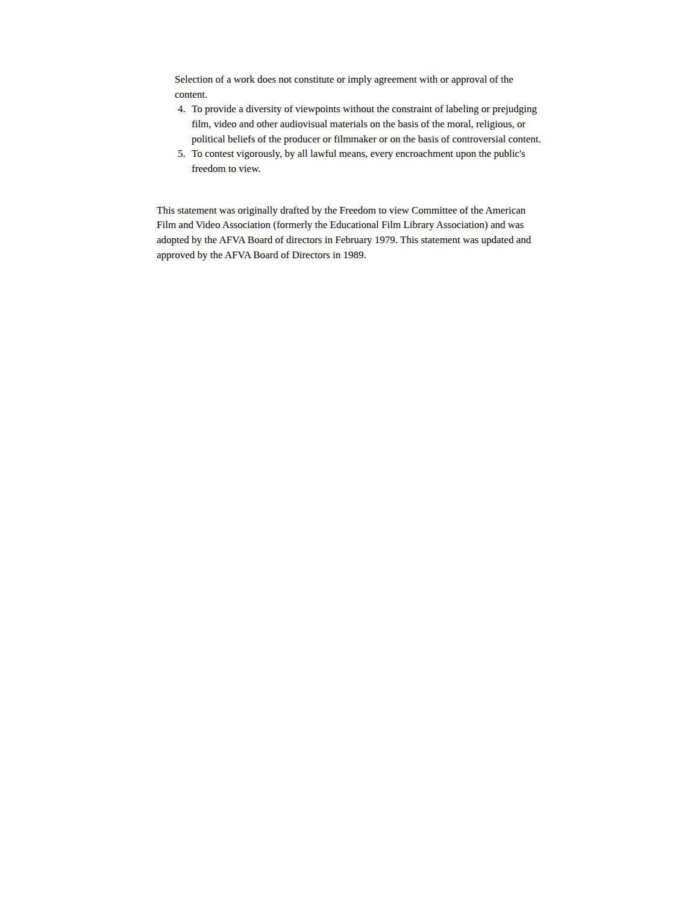Selection of a work does not constitute or imply agreement with or approval of the content.
To provide a diversity of viewpoints without the constraint of labeling or prejudging film, video and other audiovisual materials on the basis of the moral, religious, or political beliefs of the producer or filmmaker or on the basis of controversial content.
To contest vigorously, by all lawful means, every encroachment upon the public's freedom to view.
This statement was originally drafted by the Freedom to view Committee of the American Film and Video Association (formerly the Educational Film Library Association) and was adopted by the AFVA Board of directors in February 1979. This statement was updated and approved by the AFVA Board of Directors in 1989.